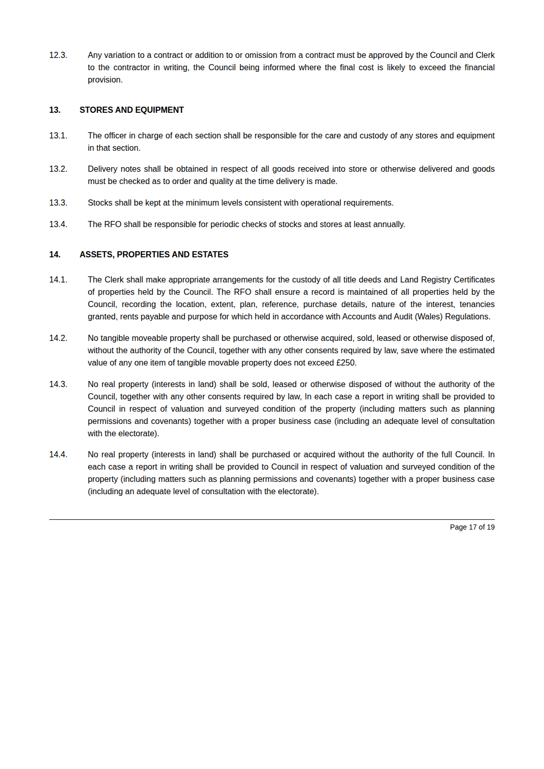12.3.
Any variation to a contract or addition to or omission from a contract must be approved by the Council and Clerk to the contractor in writing, the Council being informed where the final cost is likely to exceed the financial provision.
13. Stores and Equipment
13.1.
The officer in charge of each section shall be responsible for the care and custody of any stores and equipment in that section.
13.2.
Delivery notes shall be obtained in respect of all goods received into store or otherwise delivered and goods must be checked as to order and quality at the time delivery is made.
13.3.
Stocks shall be kept at the minimum levels consistent with operational requirements.
13.4.
The RFO shall be responsible for periodic checks of stocks and stores at least annually.
14. Assets, Properties and Estates
14.1.
The Clerk shall make appropriate arrangements for the custody of all title deeds and Land Registry Certificates of properties held by the Council. The RFO shall ensure a record is maintained of all properties held by the Council, recording the location, extent, plan, reference, purchase details, nature of the interest, tenancies granted, rents payable and purpose for which held in accordance with Accounts and Audit (Wales) Regulations.
14.2.
No tangible moveable property shall be purchased or otherwise acquired, sold, leased or otherwise disposed of, without the authority of the Council, together with any other consents required by law, save where the estimated value of any one item of tangible movable property does not exceed £250.
14.3.
No real property (interests in land) shall be sold, leased or otherwise disposed of without the authority of the Council, together with any other consents required by law, In each case a report in writing shall be provided to Council in respect of valuation and surveyed condition of the property (including matters such as planning permissions and covenants) together with a proper business case (including an adequate level of consultation with the electorate).
14.4.
No real property (interests in land) shall be purchased or acquired without the authority of the full Council. In each case a report in writing shall be provided to Council in respect of valuation and surveyed condition of the property (including matters such as planning permissions and covenants) together with a proper business case (including an adequate level of consultation with the electorate).
Page 17 of 19